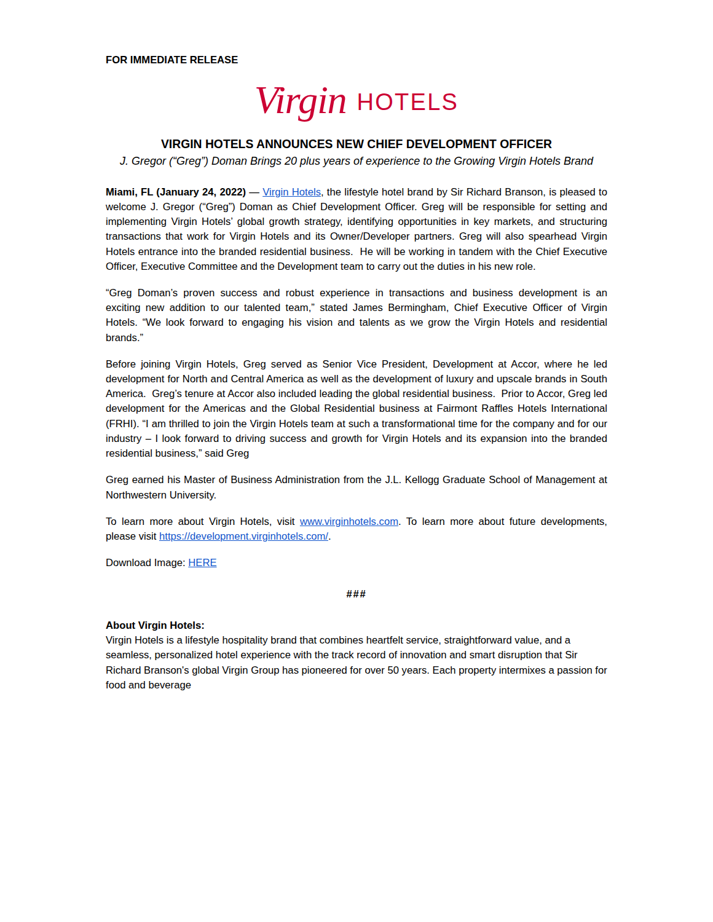FOR IMMEDIATE RELEASE
Virgin HOTELS
VIRGIN HOTELS ANNOUNCES NEW CHIEF DEVELOPMENT OFFICER
J. Gregor (“Greg”) Doman Brings 20 plus years of experience to the Growing Virgin Hotels Brand
Miami, FL (January 24, 2022) — Virgin Hotels, the lifestyle hotel brand by Sir Richard Branson, is pleased to welcome J. Gregor (“Greg”) Doman as Chief Development Officer. Greg will be responsible for setting and implementing Virgin Hotels’ global growth strategy, identifying opportunities in key markets, and structuring transactions that work for Virgin Hotels and its Owner/Developer partners. Greg will also spearhead Virgin Hotels entrance into the branded residential business. He will be working in tandem with the Chief Executive Officer, Executive Committee and the Development team to carry out the duties in his new role.
“Greg Doman’s proven success and robust experience in transactions and business development is an exciting new addition to our talented team,” stated James Bermingham, Chief Executive Officer of Virgin Hotels. “We look forward to engaging his vision and talents as we grow the Virgin Hotels and residential brands.”
Before joining Virgin Hotels, Greg served as Senior Vice President, Development at Accor, where he led development for North and Central America as well as the development of luxury and upscale brands in South America. Greg’s tenure at Accor also included leading the global residential business. Prior to Accor, Greg led development for the Americas and the Global Residential business at Fairmont Raffles Hotels International (FRHI). “I am thrilled to join the Virgin Hotels team at such a transformational time for the company and for our industry – I look forward to driving success and growth for Virgin Hotels and its expansion into the branded residential business,” said Greg
Greg earned his Master of Business Administration from the J.L. Kellogg Graduate School of Management at Northwestern University.
To learn more about Virgin Hotels, visit www.virginhotels.com. To learn more about future developments, please visit https://development.virginhotels.com/.
Download Image: HERE
###
About Virgin Hotels:
Virgin Hotels is a lifestyle hospitality brand that combines heartfelt service, straightforward value, and a seamless, personalized hotel experience with the track record of innovation and smart disruption that Sir Richard Branson's global Virgin Group has pioneered for over 50 years. Each property intermixes a passion for food and beverage